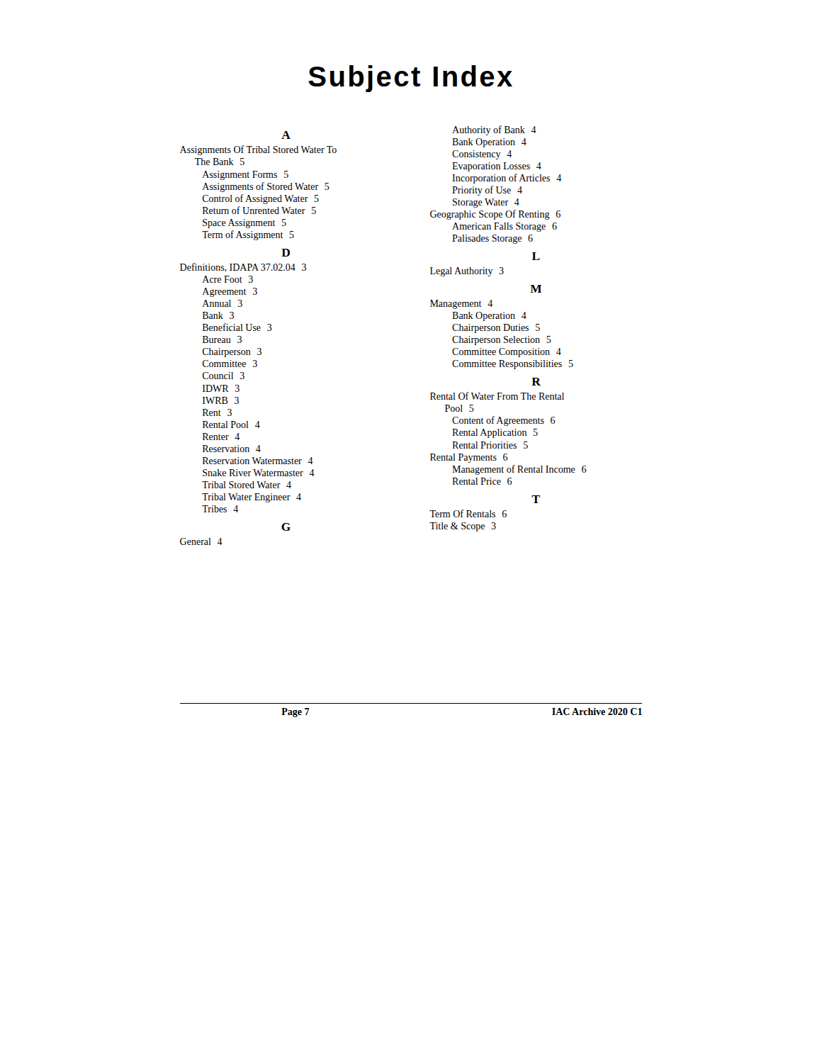Subject Index
A
Assignments Of Tribal Stored Water ToThe Bank 5
Assignment Forms 5
Assignments of Stored Water 5
Control of Assigned Water 5
Return of Unrented Water 5
Space Assignment 5
Term of Assignment 5
D
Definitions, IDAPA 37.02.04 3
Acre Foot 3
Agreement 3
Annual 3
Bank 3
Beneficial Use 3
Bureau 3
Chairperson 3
Committee 3
Council 3
IDWR 3
IWRB 3
Rent 3
Rental Pool 4
Renter 4
Reservation 4
Reservation Watermaster 4
Snake River Watermaster 4
Tribal Stored Water 4
Tribal Water Engineer 4
Tribes 4
G
General 4
Authority of Bank 4
Bank Operation 4
Consistency 4
Evaporation Losses 4
Incorporation of Articles 4
Priority of Use 4
Storage Water 4
Geographic Scope Of Renting 6
American Falls Storage 6
Palisades Storage 6
L
Legal Authority 3
M
Management 4
Bank Operation 4
Chairperson Duties 5
Chairperson Selection 5
Committee Composition 4
Committee Responsibilities 5
R
Rental Of Water From The RentalPool 5
Content of Agreements 6
Rental Application 5
Rental Priorities 5
Rental Payments 6
Management of Rental Income 6
Rental Price 6
T
Term Of Rentals 6
Title & Scope 3
Page 7
IAC Archive 2020 C1